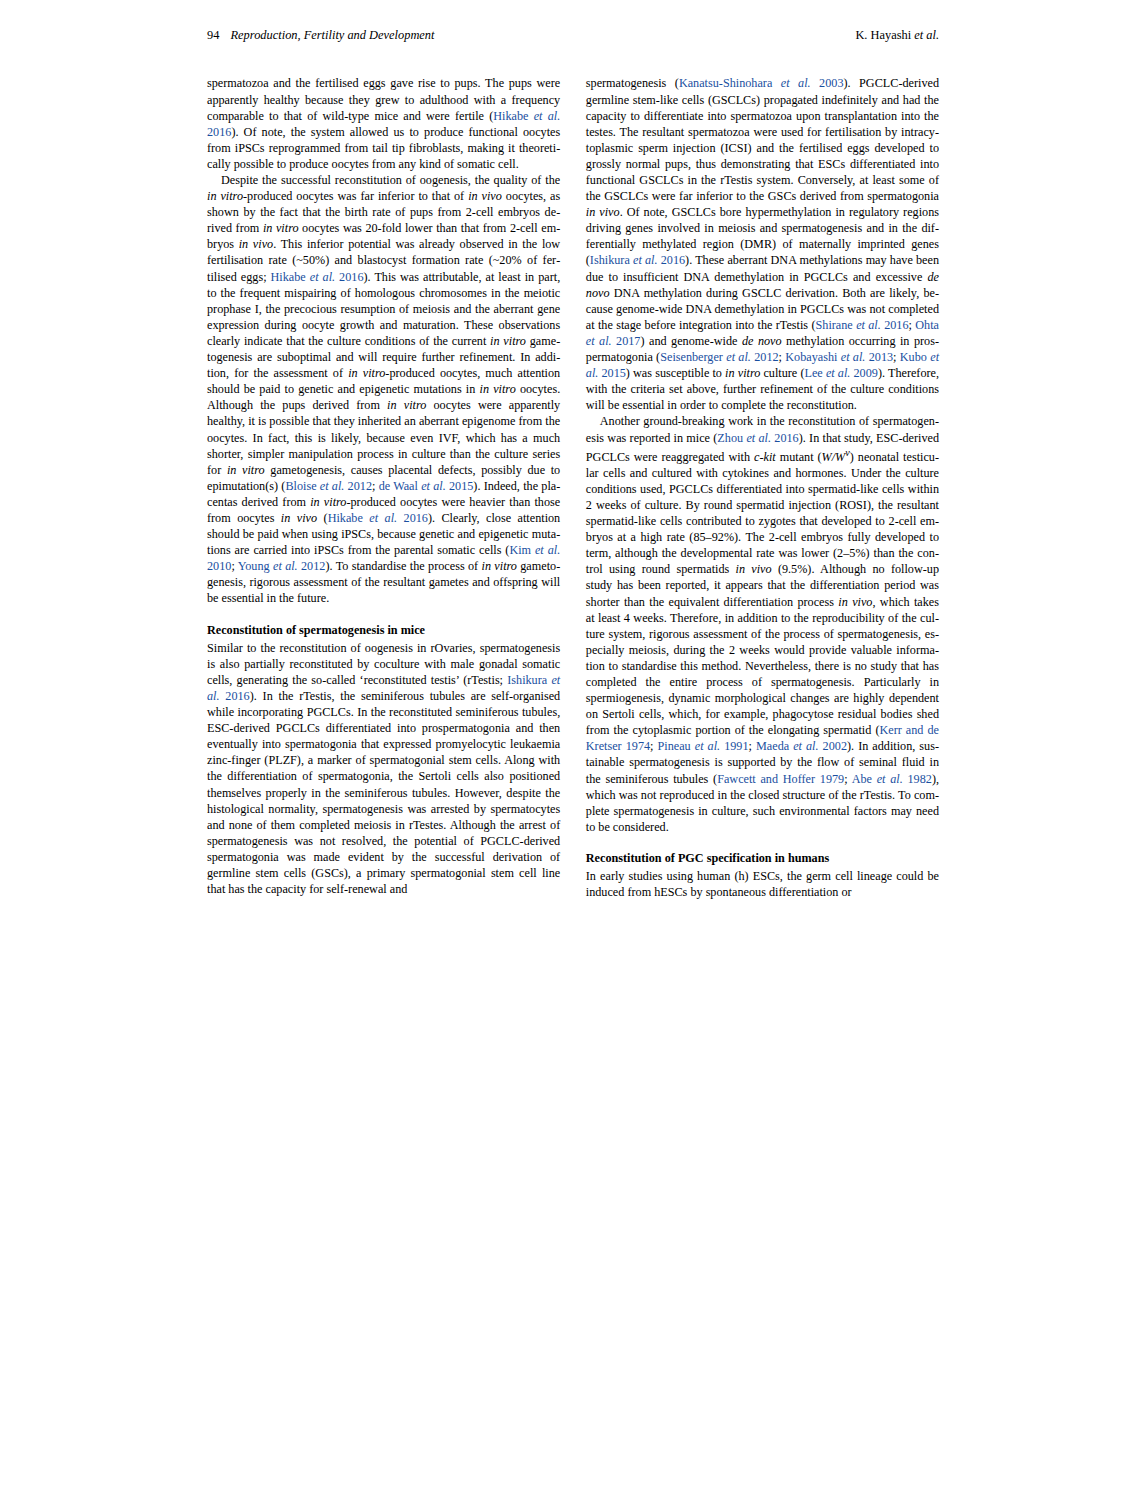94 Reproduction, Fertility and Development K. Hayashi et al.
spermatozoa and the fertilised eggs gave rise to pups. The pups were apparently healthy because they grew to adulthood with a frequency comparable to that of wild-type mice and were fertile (Hikabe et al. 2016). Of note, the system allowed us to produce functional oocytes from iPSCs reprogrammed from tail tip fibroblasts, making it theoretically possible to produce oocytes from any kind of somatic cell.
Despite the successful reconstitution of oogenesis, the quality of the in vitro-produced oocytes was far inferior to that of in vivo oocytes, as shown by the fact that the birth rate of pups from 2-cell embryos derived from in vitro oocytes was 20-fold lower than that from 2-cell embryos in vivo. This inferior potential was already observed in the low fertilisation rate (~50%) and blastocyst formation rate (~20% of fertilised eggs; Hikabe et al. 2016). This was attributable, at least in part, to the frequent mispairing of homologous chromosomes in the meiotic prophase I, the precocious resumption of meiosis and the aberrant gene expression during oocyte growth and maturation. These observations clearly indicate that the culture conditions of the current in vitro gametogenesis are suboptimal and will require further refinement. In addition, for the assessment of in vitro-produced oocytes, much attention should be paid to genetic and epigenetic mutations in in vitro oocytes. Although the pups derived from in vitro oocytes were apparently healthy, it is possible that they inherited an aberrant epigenome from the oocytes. In fact, this is likely, because even IVF, which has a much shorter, simpler manipulation process in culture than the culture series for in vitro gametogenesis, causes placental defects, possibly due to epimutation(s) (Bloise et al. 2012; de Waal et al. 2015). Indeed, the placentas derived from in vitro-produced oocytes were heavier than those from oocytes in vivo (Hikabe et al. 2016). Clearly, close attention should be paid when using iPSCs, because genetic and epigenetic mutations are carried into iPSCs from the parental somatic cells (Kim et al. 2010; Young et al. 2012). To standardise the process of in vitro gametogenesis, rigorous assessment of the resultant gametes and offspring will be essential in the future.
Reconstitution of spermatogenesis in mice
Similar to the reconstitution of oogenesis in rOvaries, spermatogenesis is also partially reconstituted by coculture with male gonadal somatic cells, generating the so-called ‘reconstituted testis’ (rTestis; Ishikura et al. 2016). In the rTestis, the seminiferous tubules are self-organised while incorporating PGCLCs. In the reconstituted seminiferous tubules, ESC-derived PGCLCs differentiated into prospermatogonia and then eventually into spermatogonia that expressed promyelocytic leukaemia zinc-finger (PLZF), a marker of spermatogonial stem cells. Along with the differentiation of spermatogonia, the Sertoli cells also positioned themselves properly in the seminiferous tubules. However, despite the histological normality, spermatogenesis was arrested by spermatocytes and none of them completed meiosis in rTestes. Although the arrest of spermatogenesis was not resolved, the potential of PGCLC-derived spermatogonia was made evident by the successful derivation of germline stem cells (GSCs), a primary spermatogonial stem cell line that has the capacity for self-renewal and
spermatogenesis (Kanatsu-Shinohara et al. 2003). PGCLC-derived germline stem-like cells (GSCLCs) propagated indefinitely and had the capacity to differentiate into spermatozoa upon transplantation into the testes. The resultant spermatozoa were used for fertilisation by intracytoplasmic sperm injection (ICSI) and the fertilised eggs developed to grossly normal pups, thus demonstrating that ESCs differentiated into functional GSCLCs in the rTestis system. Conversely, at least some of the GSCLCs were far inferior to the GSCs derived from spermatogonia in vivo. Of note, GSCLCs bore hypermethylation in regulatory regions driving genes involved in meiosis and spermatogenesis and in the differentially methylated region (DMR) of maternally imprinted genes (Ishikura et al. 2016). These aberrant DNA methylations may have been due to insufficient DNA demethylation in PGCLCs and excessive de novo DNA methylation during GSCLC derivation. Both are likely, because genome-wide DNA demethylation in PGCLCs was not completed at the stage before integration into the rTestis (Shirane et al. 2016; Ohta et al. 2017) and genome-wide de novo methylation occurring in prospermatogonia (Seisenberger et al. 2012; Kobayashi et al. 2013; Kubo et al. 2015) was susceptible to in vitro culture (Lee et al. 2009). Therefore, with the criteria set above, further refinement of the culture conditions will be essential in order to complete the reconstitution.
Another ground-breaking work in the reconstitution of spermatogenesis was reported in mice (Zhou et al. 2016). In that study, ESC-derived PGCLCs were reaggregated with c-kit mutant (W/Wv) neonatal testicular cells and cultured with cytokines and hormones. Under the culture conditions used, PGCLCs differentiated into spermatid-like cells within 2 weeks of culture. By round spermatid injection (ROSI), the resultant spermatid-like cells contributed to zygotes that developed to 2-cell embryos at a high rate (85–92%). The 2-cell embryos fully developed to term, although the developmental rate was lower (2–5%) than the control using round spermatids in vivo (9.5%). Although no follow-up study has been reported, it appears that the differentiation period was shorter than the equivalent differentiation process in vivo, which takes at least 4 weeks. Therefore, in addition to the reproducibility of the culture system, rigorous assessment of the process of spermatogenesis, especially meiosis, during the 2 weeks would provide valuable information to standardise this method. Nevertheless, there is no study that has completed the entire process of spermatogenesis. Particularly in spermiogenesis, dynamic morphological changes are highly dependent on Sertoli cells, which, for example, phagocytose residual bodies shed from the cytoplasmic portion of the elongating spermatid (Kerr and de Kretser 1974; Pineau et al. 1991; Maeda et al. 2002). In addition, sustainable spermatogenesis is supported by the flow of seminal fluid in the seminiferous tubules (Fawcett and Hoffer 1979; Abe et al. 1982), which was not reproduced in the closed structure of the rTestis. To complete spermatogenesis in culture, such environmental factors may need to be considered.
Reconstitution of PGC specification in humans
In early studies using human (h) ESCs, the germ cell lineage could be induced from hESCs by spontaneous differentiation or